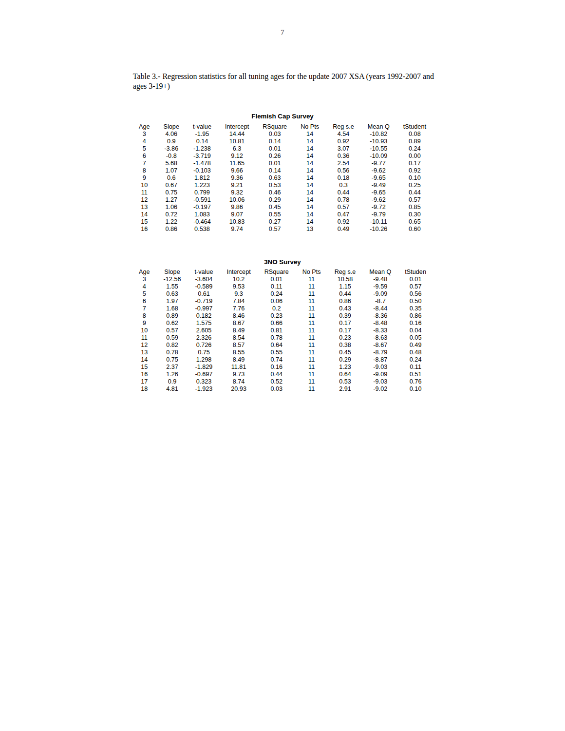7
Table 3.- Regression statistics for all tuning ages for the update 2007 XSA (years 1992-2007 and ages 3-19+)
Flemish Cap Survey
| Age | Slope | t-value | Intercept | RSquare | No Pts | Reg s.e | Mean Q | tStudent |
| --- | --- | --- | --- | --- | --- | --- | --- | --- |
| 3 | 4.06 | -1.95 | 14.44 | 0.03 | 14 | 4.54 | -10.82 | 0.08 |
| 4 | 0.9 | 0.14 | 10.81 | 0.14 | 14 | 0.92 | -10.93 | 0.89 |
| 5 | -3.86 | -1.238 | 6.3 | 0.01 | 14 | 3.07 | -10.55 | 0.24 |
| 6 | -0.8 | -3.719 | 9.12 | 0.26 | 14 | 0.36 | -10.09 | 0.00 |
| 7 | 5.68 | -1.478 | 11.65 | 0.01 | 14 | 2.54 | -9.77 | 0.17 |
| 8 | 1.07 | -0.103 | 9.66 | 0.14 | 14 | 0.56 | -9.62 | 0.92 |
| 9 | 0.6 | 1.812 | 9.36 | 0.63 | 14 | 0.18 | -9.65 | 0.10 |
| 10 | 0.67 | 1.223 | 9.21 | 0.53 | 14 | 0.3 | -9.49 | 0.25 |
| 11 | 0.75 | 0.799 | 9.32 | 0.46 | 14 | 0.44 | -9.65 | 0.44 |
| 12 | 1.27 | -0.591 | 10.06 | 0.29 | 14 | 0.78 | -9.62 | 0.57 |
| 13 | 1.06 | -0.197 | 9.86 | 0.45 | 14 | 0.57 | -9.72 | 0.85 |
| 14 | 0.72 | 1.083 | 9.07 | 0.55 | 14 | 0.47 | -9.79 | 0.30 |
| 15 | 1.22 | -0.464 | 10.83 | 0.27 | 14 | 0.92 | -10.11 | 0.65 |
| 16 | 0.86 | 0.538 | 9.74 | 0.57 | 13 | 0.49 | -10.26 | 0.60 |
3NO Survey
| Age | Slope | t-value | Intercept | RSquare | No Pts | Reg s.e | Mean Q | tStuden |
| --- | --- | --- | --- | --- | --- | --- | --- | --- |
| 3 | -12.56 | -3.604 | 10.2 | 0.01 | 11 | 10.58 | -9.48 | 0.01 |
| 4 | 1.55 | -0.589 | 9.53 | 0.11 | 11 | 1.15 | -9.59 | 0.57 |
| 5 | 0.63 | 0.61 | 9.3 | 0.24 | 11 | 0.44 | -9.09 | 0.56 |
| 6 | 1.97 | -0.719 | 7.84 | 0.06 | 11 | 0.86 | -8.7 | 0.50 |
| 7 | 1.68 | -0.997 | 7.76 | 0.2 | 11 | 0.43 | -8.44 | 0.35 |
| 8 | 0.89 | 0.182 | 8.46 | 0.23 | 11 | 0.39 | -8.36 | 0.86 |
| 9 | 0.62 | 1.575 | 8.67 | 0.66 | 11 | 0.17 | -8.48 | 0.16 |
| 10 | 0.57 | 2.605 | 8.49 | 0.81 | 11 | 0.17 | -8.33 | 0.04 |
| 11 | 0.59 | 2.326 | 8.54 | 0.78 | 11 | 0.23 | -8.63 | 0.05 |
| 12 | 0.82 | 0.726 | 8.57 | 0.64 | 11 | 0.38 | -8.67 | 0.49 |
| 13 | 0.78 | 0.75 | 8.55 | 0.55 | 11 | 0.45 | -8.79 | 0.48 |
| 14 | 0.75 | 1.298 | 8.49 | 0.74 | 11 | 0.29 | -8.87 | 0.24 |
| 15 | 2.37 | -1.829 | 11.81 | 0.16 | 11 | 1.23 | -9.03 | 0.11 |
| 16 | 1.26 | -0.697 | 9.73 | 0.44 | 11 | 0.64 | -9.09 | 0.51 |
| 17 | 0.9 | 0.323 | 8.74 | 0.52 | 11 | 0.53 | -9.03 | 0.76 |
| 18 | 4.81 | -1.923 | 20.93 | 0.03 | 11 | 2.91 | -9.02 | 0.10 |